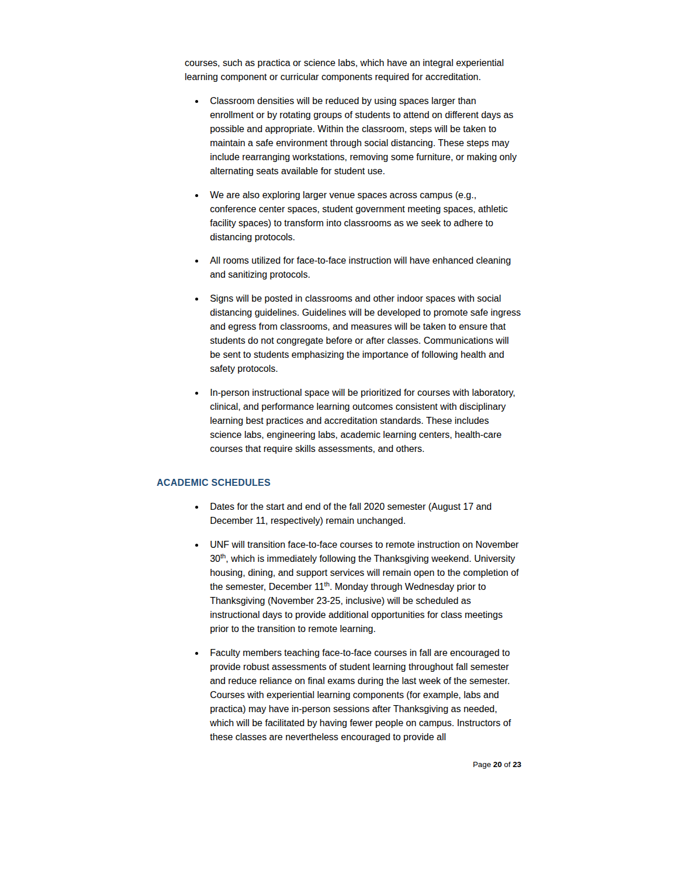courses, such as practica or science labs, which have an integral experiential learning component or curricular components required for accreditation.
Classroom densities will be reduced by using spaces larger than enrollment or by rotating groups of students to attend on different days as possible and appropriate. Within the classroom, steps will be taken to maintain a safe environment through social distancing. These steps may include rearranging workstations, removing some furniture, or making only alternating seats available for student use.
We are also exploring larger venue spaces across campus (e.g., conference center spaces, student government meeting spaces, athletic facility spaces) to transform into classrooms as we seek to adhere to distancing protocols.
All rooms utilized for face-to-face instruction will have enhanced cleaning and sanitizing protocols.
Signs will be posted in classrooms and other indoor spaces with social distancing guidelines. Guidelines will be developed to promote safe ingress and egress from classrooms, and measures will be taken to ensure that students do not congregate before or after classes. Communications will be sent to students emphasizing the importance of following health and safety protocols.
In-person instructional space will be prioritized for courses with laboratory, clinical, and performance learning outcomes consistent with disciplinary learning best practices and accreditation standards. These includes science labs, engineering labs, academic learning centers, health-care courses that require skills assessments, and others.
Academic Schedules
Dates for the start and end of the fall 2020 semester (August 17 and December 11, respectively) remain unchanged.
UNF will transition face-to-face courses to remote instruction on November 30th, which is immediately following the Thanksgiving weekend. University housing, dining, and support services will remain open to the completion of the semester, December 11th. Monday through Wednesday prior to Thanksgiving (November 23-25, inclusive) will be scheduled as instructional days to provide additional opportunities for class meetings prior to the transition to remote learning.
Faculty members teaching face-to-face courses in fall are encouraged to provide robust assessments of student learning throughout fall semester and reduce reliance on final exams during the last week of the semester. Courses with experiential learning components (for example, labs and practica) may have in-person sessions after Thanksgiving as needed, which will be facilitated by having fewer people on campus. Instructors of these classes are nevertheless encouraged to provide all
Page 20 of 23